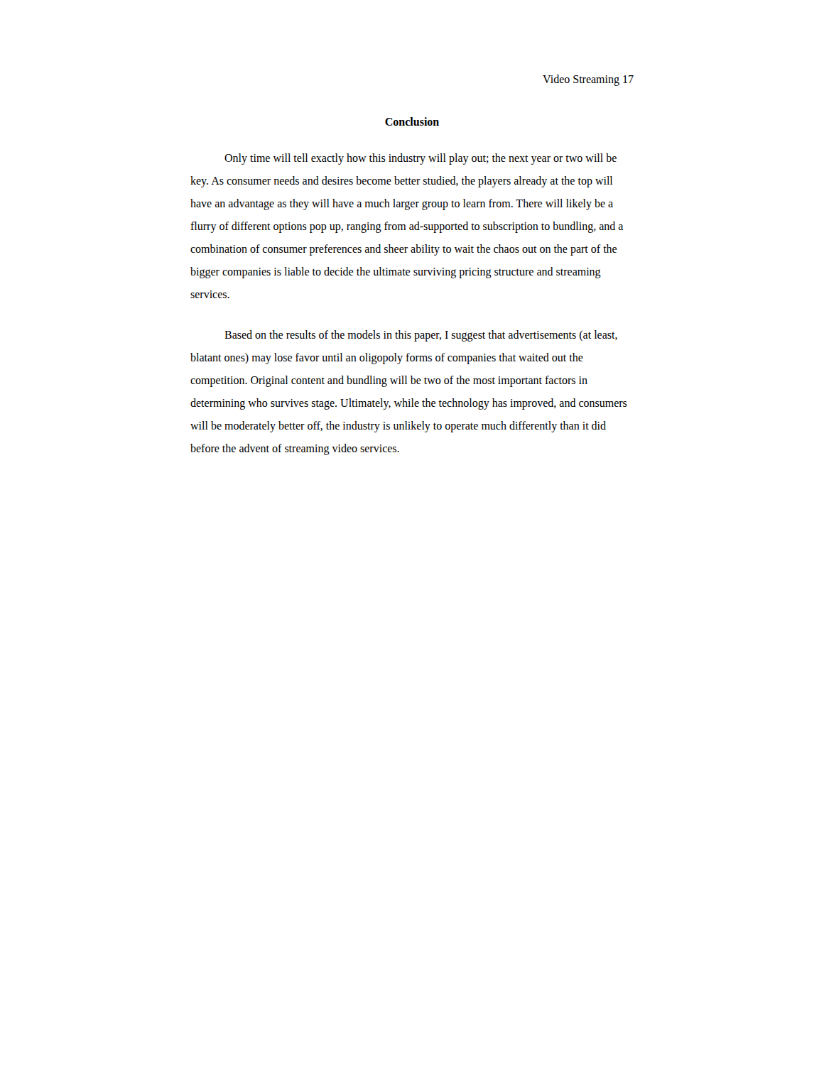Video Streaming 17
Conclusion
Only time will tell exactly how this industry will play out; the next year or two will be key. As consumer needs and desires become better studied, the players already at the top will have an advantage as they will have a much larger group to learn from. There will likely be a flurry of different options pop up, ranging from ad-supported to subscription to bundling, and a combination of consumer preferences and sheer ability to wait the chaos out on the part of the bigger companies is liable to decide the ultimate surviving pricing structure and streaming services.
Based on the results of the models in this paper, I suggest that advertisements (at least, blatant ones) may lose favor until an oligopoly forms of companies that waited out the competition. Original content and bundling will be two of the most important factors in determining who survives stage. Ultimately, while the technology has improved, and consumers will be moderately better off, the industry is unlikely to operate much differently than it did before the advent of streaming video services.